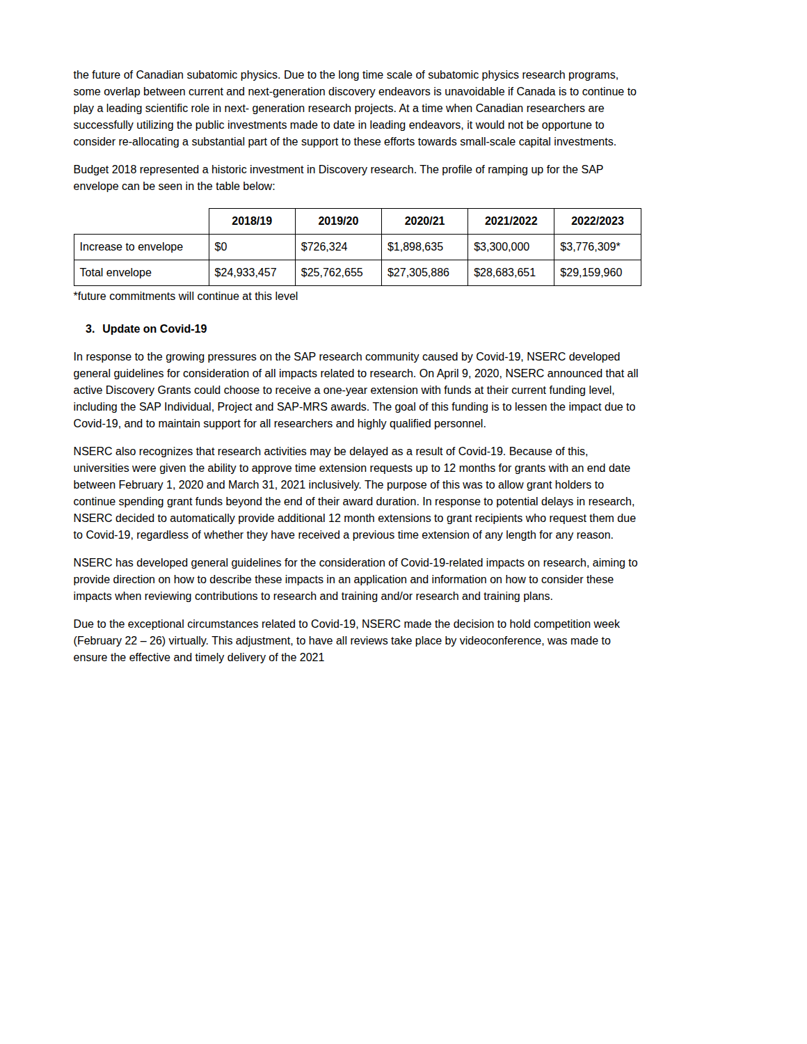the future of Canadian subatomic physics. Due to the long time scale of subatomic physics research programs, some overlap between current and next-generation discovery endeavors is unavoidable if Canada is to continue to play a leading scientific role in next- generation research projects. At a time when Canadian researchers are successfully utilizing the public investments made to date in leading endeavors, it would not be opportune to consider re-allocating a substantial part of the support to these efforts towards small-scale capital investments.
Budget 2018 represented a historic investment in Discovery research. The profile of ramping up for the SAP envelope can be seen in the table below:
| | 2018/19 | 2019/20 | 2020/21 | 2021/2022 | 2022/2023 |
| --- | --- | --- | --- | --- | --- |
| Increase to envelope | $0 | $726,324 | $1,898,635 | $3,300,000 | $3,776,309* |
| Total envelope | $24,933,457 | $25,762,655 | $27,305,886 | $28,683,651 | $29,159,960 |
*future commitments will continue at this level
Update on Covid-19
In response to the growing pressures on the SAP research community caused by Covid-19, NSERC developed general guidelines for consideration of all impacts related to research. On April 9, 2020, NSERC announced that all active Discovery Grants could choose to receive a one-year extension with funds at their current funding level, including the SAP Individual, Project and SAP-MRS awards. The goal of this funding is to lessen the impact due to Covid-19, and to maintain support for all researchers and highly qualified personnel.
NSERC also recognizes that research activities may be delayed as a result of Covid-19. Because of this, universities were given the ability to approve time extension requests up to 12 months for grants with an end date between February 1, 2020 and March 31, 2021 inclusively. The purpose of this was to allow grant holders to continue spending grant funds beyond the end of their award duration. In response to potential delays in research, NSERC decided to automatically provide additional 12 month extensions to grant recipients who request them due to Covid-19, regardless of whether they have received a previous time extension of any length for any reason.
NSERC has developed general guidelines for the consideration of Covid-19-related impacts on research, aiming to provide direction on how to describe these impacts in an application and information on how to consider these impacts when reviewing contributions to research and training and/or research and training plans.
Due to the exceptional circumstances related to Covid-19, NSERC made the decision to hold competition week (February 22 – 26) virtually. This adjustment, to have all reviews take place by videoconference, was made to ensure the effective and timely delivery of the 2021